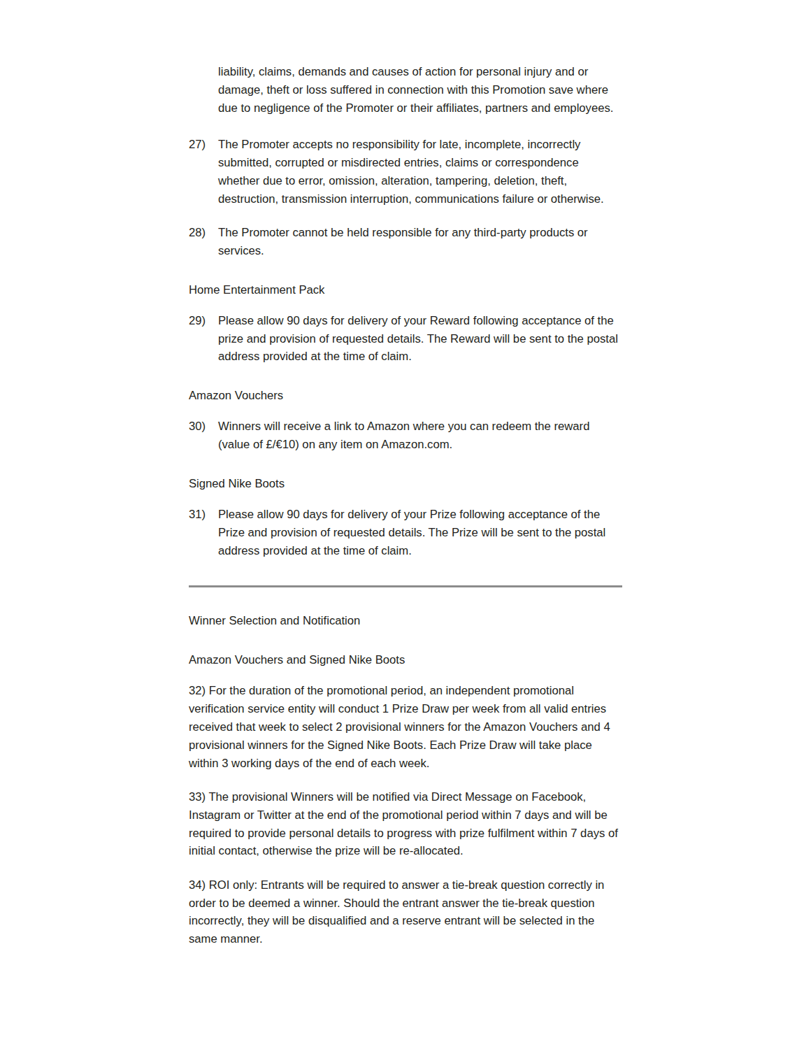liability, claims, demands and causes of action for personal injury and or damage, theft or loss suffered in connection with this Promotion save where due to negligence of the Promoter or their affiliates, partners and employees.
27) The Promoter accepts no responsibility for late, incomplete, incorrectly submitted, corrupted or misdirected entries, claims or correspondence whether due to error, omission, alteration, tampering, deletion, theft, destruction, transmission interruption, communications failure or otherwise.
28) The Promoter cannot be held responsible for any third-party products or services.
Home Entertainment Pack
29) Please allow 90 days for delivery of your Reward following acceptance of the prize and provision of requested details. The Reward will be sent to the postal address provided at the time of claim.
Amazon Vouchers
30) Winners will receive a link to Amazon where you can redeem the reward (value of £/€10) on any item on Amazon.com.
Signed Nike Boots
31) Please allow 90 days for delivery of your Prize following acceptance of the Prize and provision of requested details. The Prize will be sent to the postal address provided at the time of claim.
Winner Selection and Notification
Amazon Vouchers and Signed Nike Boots
32) For the duration of the promotional period, an independent promotional verification service entity will conduct 1 Prize Draw per week from all valid entries received that week to select 2 provisional winners for the Amazon Vouchers and 4 provisional winners for the Signed Nike Boots. Each Prize Draw will take place within 3 working days of the end of each week.
33) The provisional Winners will be notified via Direct Message on Facebook, Instagram or Twitter at the end of the promotional period within 7 days and will be required to provide personal details to progress with prize fulfilment within 7 days of initial contact, otherwise the prize will be re-allocated.
34) ROI only: Entrants will be required to answer a tie-break question correctly in order to be deemed a winner. Should the entrant answer the tie-break question incorrectly, they will be disqualified and a reserve entrant will be selected in the same manner.